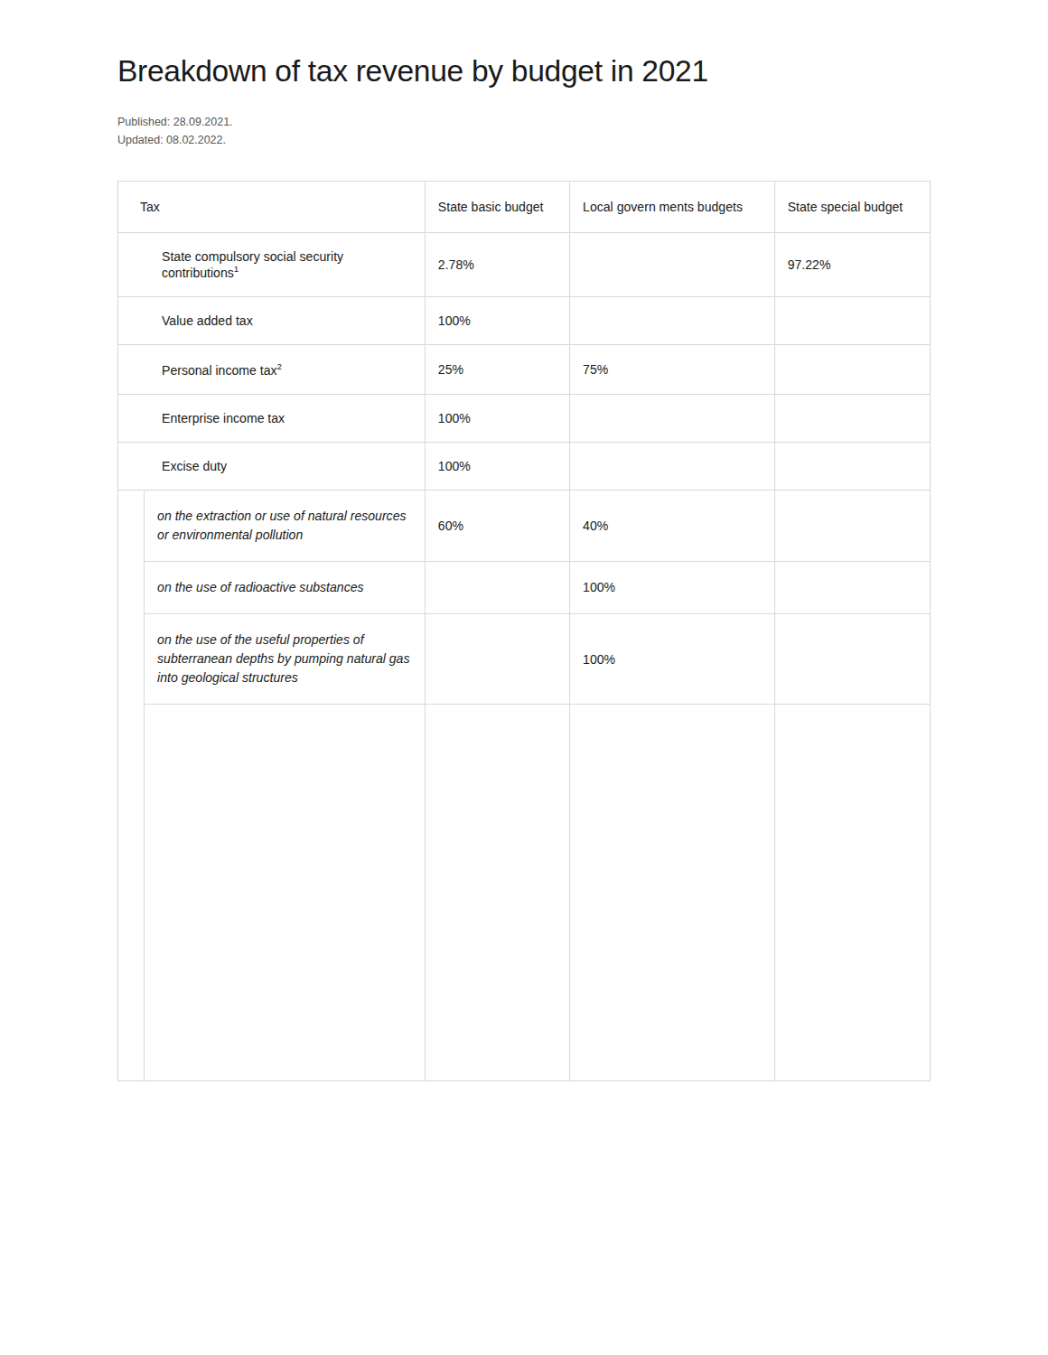Breakdown of tax revenue by budget in 2021
Published: 28.09.2021.
Updated: 08.02.2022.
| Tax | State basic budget | Local govern ments budgets | State special budget |
| --- | --- | --- | --- |
| State compulsory social security contributions 1 | 2.78% | | 97.22% |
| Value added tax | 100% | | |
| Personal income tax 2 | 25% | 75% | |
| Enterprise income tax | 100% | | |
| Excise duty | 100% | | |
| | on the extraction or use of natural resources or environmental pollution | 60% | 40% | |
| on the use of radioactive substances | | 100% | |
| on the use of the useful properties of subterranean depths by pumping natural gas into geological structures | | 100% | |